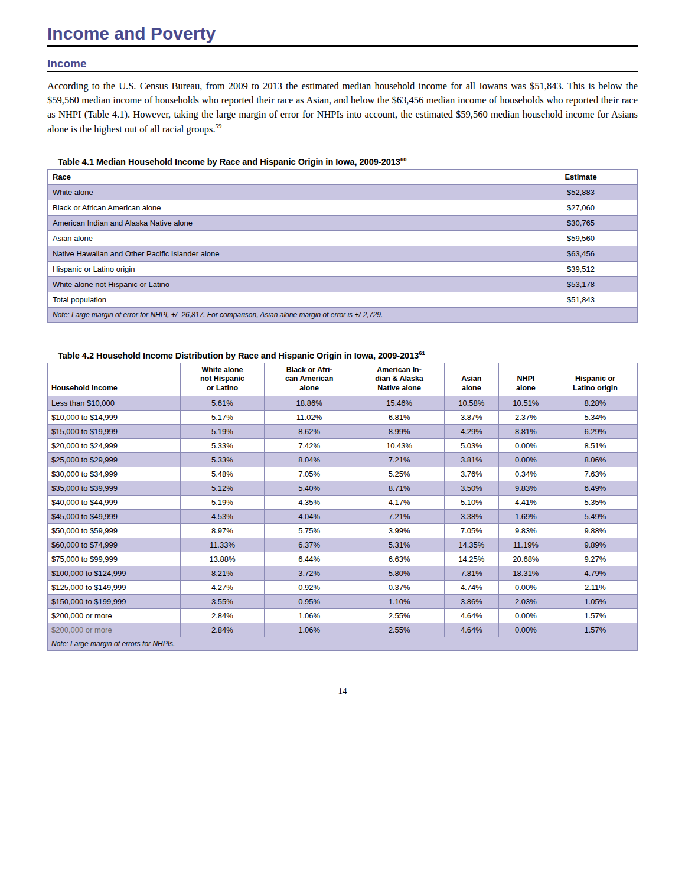Income and Poverty
Income
According to the U.S. Census Bureau, from 2009 to 2013 the estimated median household income for all Iowans was $51,843. This is below the $59,560 median income of households who reported their race as Asian, and below the $63,456 median income of households who reported their race as NHPI (Table 4.1). However, taking the large margin of error for NHPIs into account, the estimated $59,560 median household income for Asians alone is the highest out of all racial groups.59
Table 4.1 Median Household Income by Race and Hispanic Origin in Iowa, 2009-201360
| Race | Estimate |
| --- | --- |
| White alone | $52,883 |
| Black or African American alone | $27,060 |
| American Indian and Alaska Native alone | $30,765 |
| Asian alone | $59,560 |
| Native Hawaiian and Other Pacific Islander alone | $63,456 |
| Hispanic or Latino origin | $39,512 |
| White alone not Hispanic or Latino | $53,178 |
| Total population | $51,843 |
| Note: Large margin of error for NHPI, +/- 26,817. For comparison, Asian alone margin of error is +/-2,729. |
Table 4.2 Household Income Distribution by Race and Hispanic Origin in Iowa, 2009-201361
| Household Income | White alone not Hispanic or Latino | Black or Afri- can American alone | American In- dian & Alaska Native alone | Asian alone | NHPI alone | Hispanic or Latino origin |
| --- | --- | --- | --- | --- | --- | --- |
| Less than $10,000 | 5.61% | 18.86% | 15.46% | 10.58% | 10.51% | 8.28% |
| $10,000 to $14,999 | 5.17% | 11.02% | 6.81% | 3.87% | 2.37% | 5.34% |
| $15,000 to $19,999 | 5.19% | 8.62% | 8.99% | 4.29% | 8.81% | 6.29% |
| $20,000 to $24,999 | 5.33% | 7.42% | 10.43% | 5.03% | 0.00% | 8.51% |
| $25,000 to $29,999 | 5.33% | 8.04% | 7.21% | 3.81% | 0.00% | 8.06% |
| $30,000 to $34,999 | 5.48% | 7.05% | 5.25% | 3.76% | 0.34% | 7.63% |
| $35,000 to $39,999 | 5.12% | 5.40% | 8.71% | 3.50% | 9.83% | 6.49% |
| $40,000 to $44,999 | 5.19% | 4.35% | 4.17% | 5.10% | 4.41% | 5.35% |
| $45,000 to $49,999 | 4.53% | 4.04% | 7.21% | 3.38% | 1.69% | 5.49% |
| $50,000 to $59,999 | 8.97% | 5.75% | 3.99% | 7.05% | 9.83% | 9.88% |
| $60,000 to $74,999 | 11.33% | 6.37% | 5.31% | 14.35% | 11.19% | 9.89% |
| $75,000 to $99,999 | 13.88% | 6.44% | 6.63% | 14.25% | 20.68% | 9.27% |
| $100,000 to $124,999 | 8.21% | 3.72% | 5.80% | 7.81% | 18.31% | 4.79% |
| $125,000 to $149,999 | 4.27% | 0.92% | 0.37% | 4.74% | 0.00% | 2.11% |
| $150,000 to $199,999 | 3.55% | 0.95% | 1.10% | 3.86% | 2.03% | 1.05% |
| $200,000 or more | 2.84% | 1.06% | 2.55% | 4.64% | 0.00% | 1.57% |
| $200,000 or more | 2.84% | 1.06% | 2.55% | 4.64% | 0.00% | 1.57% |
| Note: Large margin of errors for NHPIs. |
14